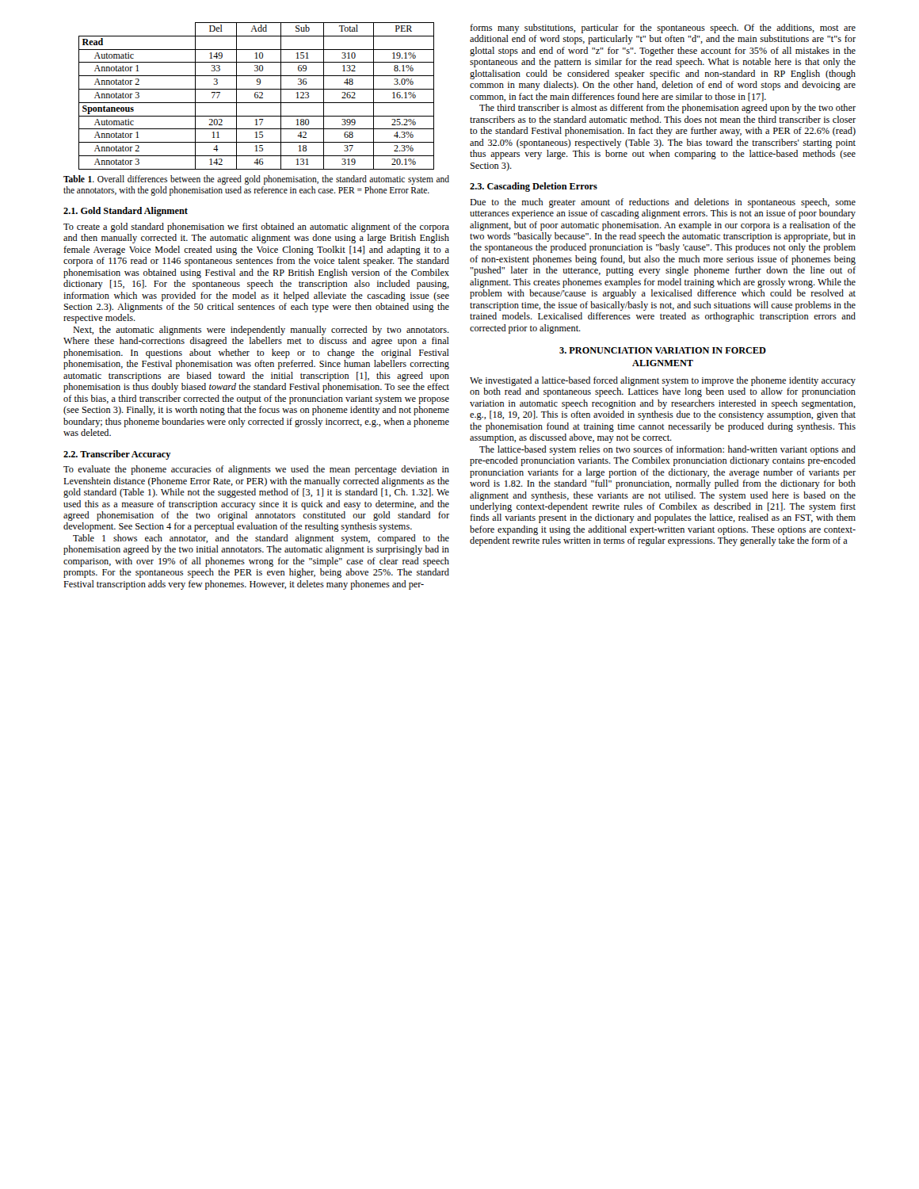| | Del | Add | Sub | Total | PER |
| Read | | | | | |
| Automatic | 149 | 10 | 151 | 310 | 19.1% |
| Annotator 1 | 33 | 30 | 69 | 132 | 8.1% |
| Annotator 2 | 3 | 9 | 36 | 48 | 3.0% |
| Annotator 3 | 77 | 62 | 123 | 262 | 16.1% |
| Spontaneous | | | | | |
| Automatic | 202 | 17 | 180 | 399 | 25.2% |
| Annotator 1 | 11 | 15 | 42 | 68 | 4.3% |
| Annotator 2 | 4 | 15 | 18 | 37 | 2.3% |
| Annotator 3 | 142 | 46 | 131 | 319 | 20.1% |
Table 1. Overall differences between the agreed gold phonemisation, the standard automatic system and the annotators, with the gold phonemisation used as reference in each case. PER = Phone Error Rate.
2.1. Gold Standard Alignment
To create a gold standard phonemisation we first obtained an automatic alignment of the corpora and then manually corrected it. The automatic alignment was done using a large British English female Average Voice Model created using the Voice Cloning Toolkit [14] and adapting it to a corpora of 1176 read or 1146 spontaneous sentences from the voice talent speaker. The standard phonemisation was obtained using Festival and the RP British English version of the Combilex dictionary [15, 16]. For the spontaneous speech the transcription also included pausing, information which was provided for the model as it helped alleviate the cascading issue (see Section 2.3). Alignments of the 50 critical sentences of each type were then obtained using the respective models.
Next, the automatic alignments were independently manually corrected by two annotators. Where these hand-corrections disagreed the labellers met to discuss and agree upon a final phonemisation. In questions about whether to keep or to change the original Festival phonemisation, the Festival phonemisation was often preferred. Since human labellers correcting automatic transcriptions are biased toward the initial transcription [1], this agreed upon phonemisation is thus doubly biased toward the standard Festival phonemisation. To see the effect of this bias, a third transcriber corrected the output of the pronunciation variant system we propose (see Section 3). Finally, it is worth noting that the focus was on phoneme identity and not phoneme boundary; thus phoneme boundaries were only corrected if grossly incorrect, e.g., when a phoneme was deleted.
2.2. Transcriber Accuracy
To evaluate the phoneme accuracies of alignments we used the mean percentage deviation in Levenshtein distance (Phoneme Error Rate, or PER) with the manually corrected alignments as the gold standard (Table 1). While not the suggested method of [3, 1] it is standard [1, Ch. 1.32]. We used this as a measure of transcription accuracy since it is quick and easy to determine, and the agreed phonemisation of the two original annotators constituted our gold standard for development. See Section 4 for a perceptual evaluation of the resulting synthesis systems.
Table 1 shows each annotator, and the standard alignment system, compared to the phonemisation agreed by the two initial annotators. The automatic alignment is surprisingly bad in comparison, with over 19% of all phonemes wrong for the "simple" case of clear read speech prompts. For the spontaneous speech the PER is even higher, being above 25%. The standard Festival transcription adds very few phonemes. However, it deletes many phonemes and per-
forms many substitutions, particular for the spontaneous speech. Of the additions, most are additional end of word stops, particularly "t" but often "d", and the main substitutions are "t"s for glottal stops and end of word "z" for "s". Together these account for 35% of all mistakes in the spontaneous and the pattern is similar for the read speech. What is notable here is that only the glottalisation could be considered speaker specific and non-standard in RP English (though common in many dialects). On the other hand, deletion of end of word stops and devoicing are common, in fact the main differences found here are similar to those in [17].
The third transcriber is almost as different from the phonemisation agreed upon by the two other transcribers as to the standard automatic method. This does not mean the third transcriber is closer to the standard Festival phonemisation. In fact they are further away, with a PER of 22.6% (read) and 32.0% (spontaneous) respectively (Table 3). The bias toward the transcribers' starting point thus appears very large. This is borne out when comparing to the lattice-based methods (see Section 3).
2.3. Cascading Deletion Errors
Due to the much greater amount of reductions and deletions in spontaneous speech, some utterances experience an issue of cascading alignment errors. This is not an issue of poor boundary alignment, but of poor automatic phonemisation. An example in our corpora is a realisation of the two words "basically because". In the read speech the automatic transcription is appropriate, but in the spontaneous the produced pronunciation is "basly 'cause". This produces not only the problem of non-existent phonemes being found, but also the much more serious issue of phonemes being "pushed" later in the utterance, putting every single phoneme further down the line out of alignment. This creates phonemes examples for model training which are grossly wrong. While the problem with because/'cause is arguably a lexicalised difference which could be resolved at transcription time, the issue of basically/basly is not, and such situations will cause problems in the trained models. Lexicalised differences were treated as orthographic transcription errors and corrected prior to alignment.
3. PRONUNCIATION VARIATION IN FORCED
ALIGNMENT
We investigated a lattice-based forced alignment system to improve the phoneme identity accuracy on both read and spontaneous speech. Lattices have long been used to allow for pronunciation variation in automatic speech recognition and by researchers interested in speech segmentation, e.g., [18, 19, 20]. This is often avoided in synthesis due to the consistency assumption, given that the phonemisation found at training time cannot necessarily be produced during synthesis. This assumption, as discussed above, may not be correct.
The lattice-based system relies on two sources of information: hand-written variant options and pre-encoded pronunciation variants. The Combilex pronunciation dictionary contains pre-encoded pronunciation variants for a large portion of the dictionary, the average number of variants per word is 1.82. In the standard "full" pronunciation, normally pulled from the dictionary for both alignment and synthesis, these variants are not utilised. The system used here is based on the underlying context-dependent rewrite rules of Combilex as described in [21]. The system first finds all variants present in the dictionary and populates the lattice, realised as an FST, with them before expanding it using the additional expert-written variant options. These options are context-dependent rewrite rules written in terms of regular expressions. They generally take the form of a